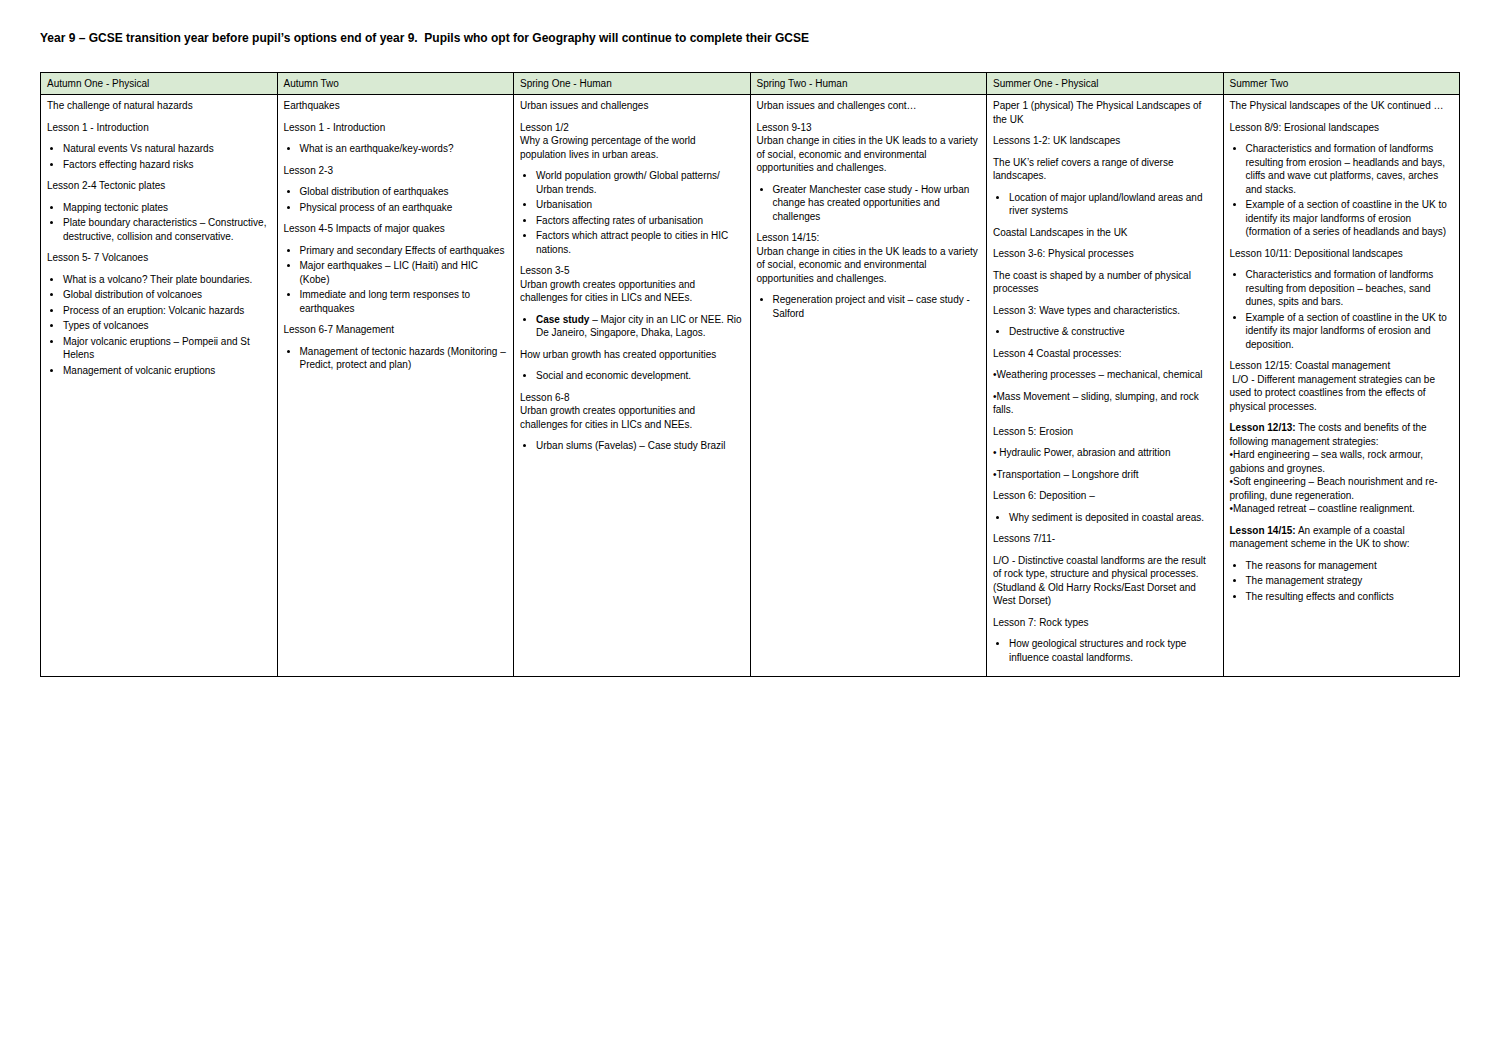Year 9 – GCSE transition year before pupil’s options end of year 9. Pupils who opt for Geography will continue to complete their GCSE
| Autumn One - Physical | Autumn Two | Spring One - Human | Spring Two - Human | Summer One - Physical | Summer Two |
| --- | --- | --- | --- | --- | --- |
| The challenge of natural hazards Lesson 1 - Introduction Natural events Vs natural hazards Factors effecting hazard risks Lesson 2-4 Tectonic plates Mapping tectonic plates Plate boundary characteristics – Constructive, destructive, collision and conservative. Lesson 5- 7 Volcanoes What is a volcano? Their plate boundaries. Global distribution of volcanoes Process of an eruption: Volcanic hazards Types of volcanoes Major volcanic eruptions – Pompeii and St Helens Management of volcanic eruptions | Earthquakes Lesson 1 - Introduction What is an earthquake/key-words? Lesson 2-3 Global distribution of earthquakes Physical process of an earthquake Lesson 4-5 Impacts of major quakes Primary and secondary Effects of earthquakes Major earthquakes – LIC (Haiti) and HIC (Kobe) Immediate and long term responses to earthquakes Lesson 6-7 Management Management of tectonic hazards (Monitoring – Predict, protect and plan) | Urban issues and challenges Lesson 1/2 Why a Growing percentage of the world population lives in urban areas. World population growth/ Global patterns/ Urban trends. Urbanisation Factors affecting rates of urbanisation Factors which attract people to cities in HIC nations. Lesson 3-5 Urban growth creates opportunities and challenges for cities in LICs and NEEs. Case study – Major city in an LIC or NEE. Rio De Janeiro, Singapore, Dhaka, Lagos. How urban growth has created opportunities Social and economic development. Lesson 6-8 Urban growth creates opportunities and challenges for cities in LICs and NEEs. Urban slums (Favelas) – Case study Brazil | Urban issues and challenges cont… Lesson 9-13 Urban change in cities in the UK leads to a variety of social, economic and environmental opportunities and challenges. Greater Manchester case study - How urban change has created opportunities and challenges Lesson 14/15: Urban change in cities in the UK leads to a variety of social, economic and environmental opportunities and challenges. Regeneration project and visit – case study - Salford | Paper 1 (physical) The Physical Landscapes of the UK Lessons 1-2: UK landscapes The UK’s relief covers a range of diverse landscapes. Location of major upland/lowland areas and river systems Coastal Landscapes in the UK Lesson 3-6: Physical processes The coast is shaped by a number of physical processes Lesson 3: Wave types and characteristics. Destructive & constructive Lesson 4 Coastal processes: •Weathering processes – mechanical, chemical •Mass Movement – sliding, slumping, and rock falls. Lesson 5: Erosion • Hydraulic Power, abrasion and attrition •Transportation – Longshore drift Lesson 6: Deposition – Why sediment is deposited in coastal areas. Lessons 7/11- L/O - Distinctive coastal landforms are the result of rock type, structure and physical processes. (Studland & Old Harry Rocks/East Dorset and West Dorset) Lesson 7: Rock types How geological structures and rock type influence coastal landforms. | The Physical landscapes of the UK continued … Lesson 8/9: Erosional landscapes Characteristics and formation of landforms resulting from erosion – headlands and bays, cliffs and wave cut platforms, caves, arches and stacks. Example of a section of coastline in the UK to identify its major landforms of erosion (formation of a series of headlands and bays) Lesson 10/11: Depositional landscapes Characteristics and formation of landforms resulting from deposition – beaches, sand dunes, spits and bars. Example of a section of coastline in the UK to identify its major landforms of erosion and deposition. Lesson 12/15: Coastal management L/O - Different management strategies can be used to protect coastlines from the effects of physical processes. Lesson 12/13: The costs and benefits of the following management strategies: •Hard engineering – sea walls, rock armour, gabions and groynes. •Soft engineering – Beach nourishment and re-profiling, dune regeneration. •Managed retreat – coastline realignment. Lesson 14/15: An example of a coastal management scheme in the UK to show: The reasons for management The management strategy The resulting effects and conflicts |